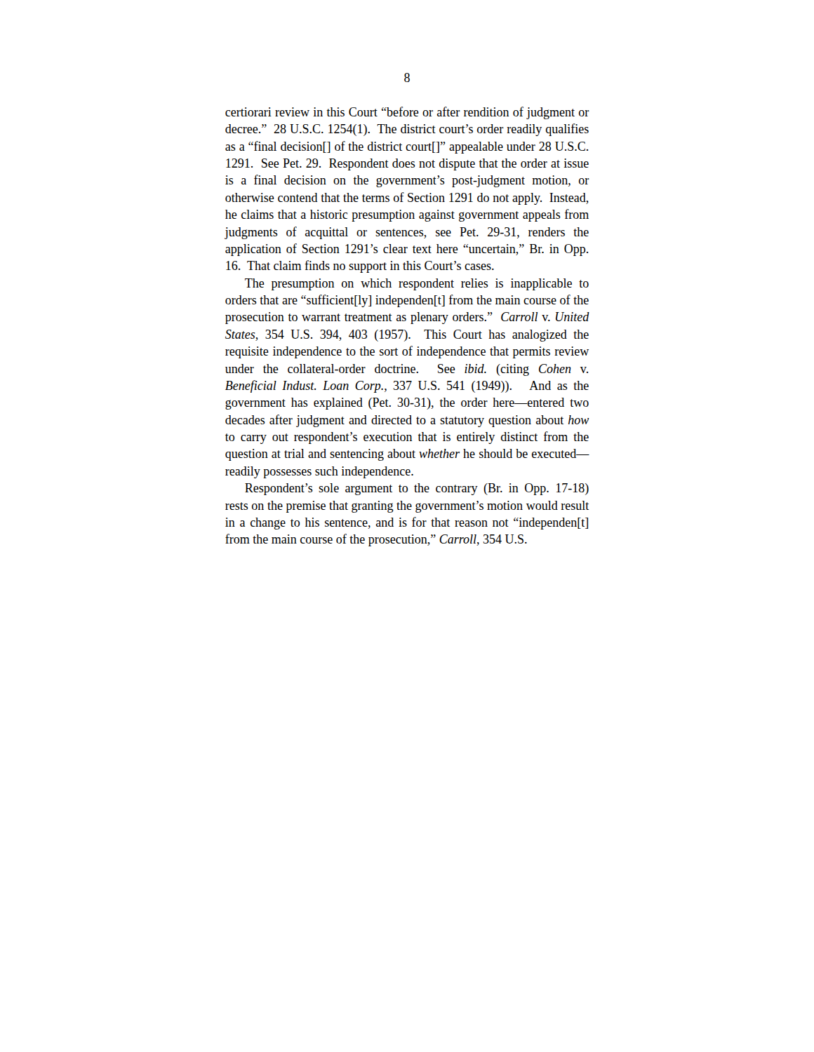8
certiorari review in this Court “before or after rendition of judgment or decree.” 28 U.S.C. 1254(1). The district court’s order readily qualifies as a “final decision[] of the district court[]” appealable under 28 U.S.C. 1291. See Pet. 29. Respondent does not dispute that the order at issue is a final decision on the government’s post-judgment motion, or otherwise contend that the terms of Section 1291 do not apply. Instead, he claims that a historic presumption against government appeals from judgments of acquittal or sentences, see Pet. 29-31, renders the application of Section 1291’s clear text here “uncertain,” Br. in Opp. 16. That claim finds no support in this Court’s cases.
The presumption on which respondent relies is inapplicable to orders that are “sufficient[ly] independen[t] from the main course of the prosecution to warrant treatment as plenary orders.” Carroll v. United States, 354 U.S. 394, 403 (1957). This Court has analogized the requisite independence to the sort of independence that permits review under the collateral-order doctrine. See ibid. (citing Cohen v. Beneficial Indust. Loan Corp., 337 U.S. 541 (1949)). And as the government has explained (Pet. 30-31), the order here—entered two decades after judgment and directed to a statutory question about how to carry out respondent’s execution that is entirely distinct from the question at trial and sentencing about whether he should be executed—readily possesses such independence.
Respondent’s sole argument to the contrary (Br. in Opp. 17-18) rests on the premise that granting the government’s motion would result in a change to his sentence, and is for that reason not “independen[t] from the main course of the prosecution,” Carroll, 354 U.S.